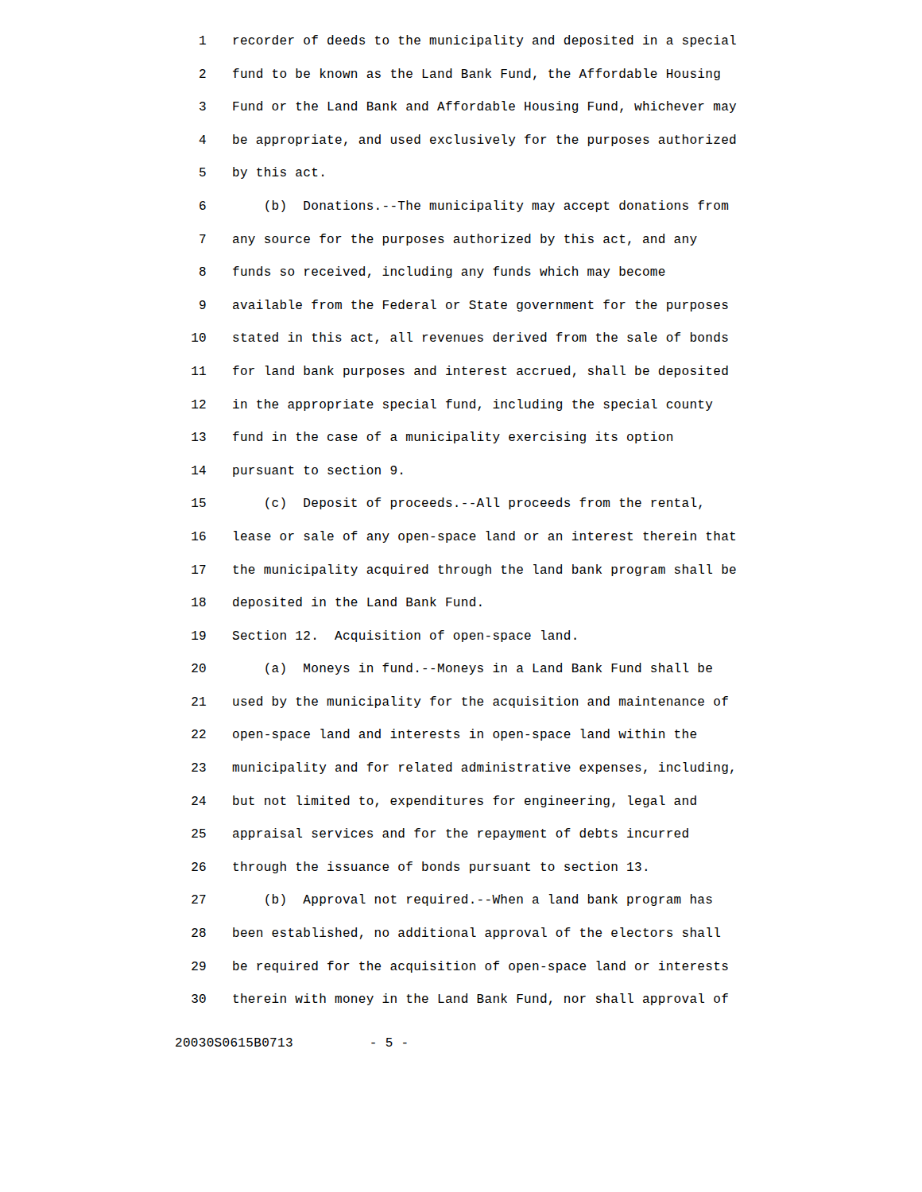recorder of deeds to the municipality and deposited in a special
fund to be known as the Land Bank Fund, the Affordable Housing
Fund or the Land Bank and Affordable Housing Fund, whichever may
be appropriate, and used exclusively for the purposes authorized
by this act.
(b) Donations.--The municipality may accept donations from
any source for the purposes authorized by this act, and any
funds so received, including any funds which may become
available from the Federal or State government for the purposes
stated in this act, all revenues derived from the sale of bonds
for land bank purposes and interest accrued, shall be deposited
in the appropriate special fund, including the special county
fund in the case of a municipality exercising its option
pursuant to section 9.
(c) Deposit of proceeds.--All proceeds from the rental,
lease or sale of any open-space land or an interest therein that
the municipality acquired through the land bank program shall be
deposited in the Land Bank Fund.
Section 12. Acquisition of open-space land.
(a) Moneys in fund.--Moneys in a Land Bank Fund shall be
used by the municipality for the acquisition and maintenance of
open-space land and interests in open-space land within the
municipality and for related administrative expenses, including,
but not limited to, expenditures for engineering, legal and
appraisal services and for the repayment of debts incurred
through the issuance of bonds pursuant to section 13.
(b) Approval not required.--When a land bank program has
been established, no additional approval of the electors shall
be required for the acquisition of open-space land or interests
therein with money in the Land Bank Fund, nor shall approval of
20030S0615B0713- 5 -